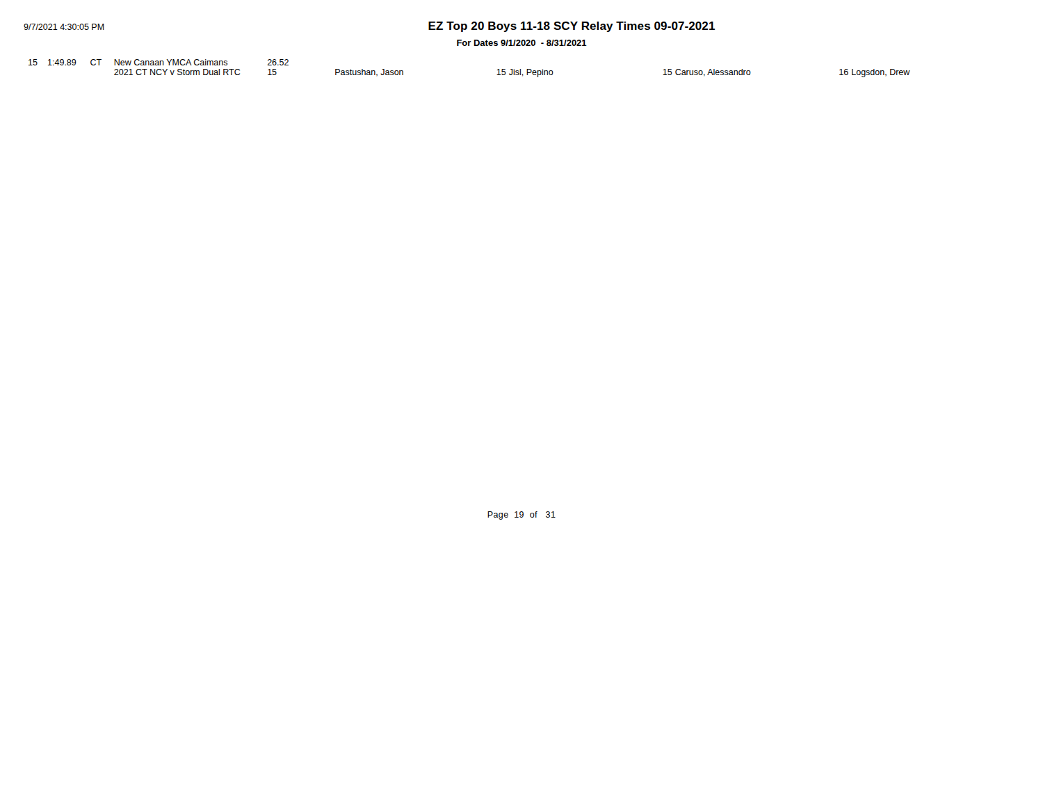9/7/2021 4:30:05 PM
EZ Top 20 Boys 11-18 SCY Relay Times 09-07-2021
For Dates 9/1/2020 - 8/31/2021
| 15 | 1:49.89 | CT | New Canaan YMCA Caimans | 26.52 | | | | | | | | |
| | | | 2021 CT NCY v Storm Dual RTC | 15 | Pastushan, Jason | 15 | Jisl, Pepino | 15 | Caruso, Alessandro | 16 | Logsdon, Drew |
Page 19 of 31